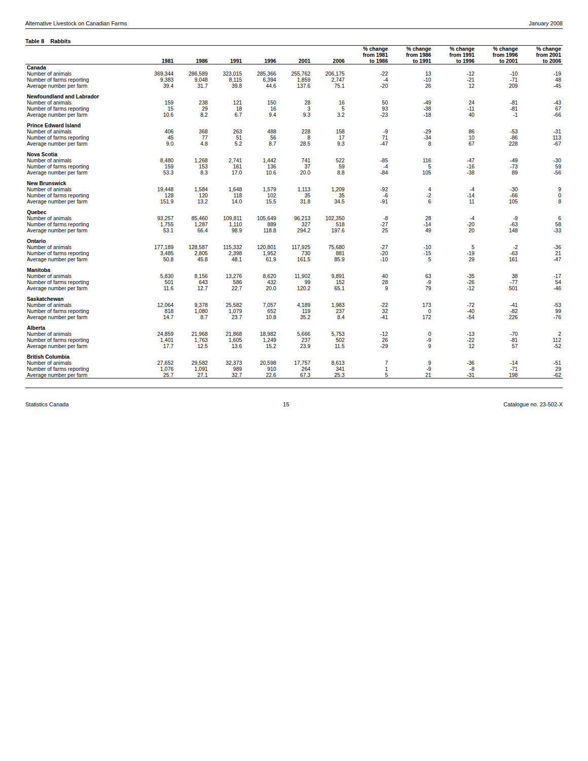Alternative Livestock on Canadian Farms
January 2008
Table 8 Rabbits
| | | | | | | | % change from 1981 | % change from 1986 | % change from 1991 | % change from 1996 | % change from 2001 |
| --- | --- | --- | --- | --- | --- | --- | --- | --- | --- | --- | --- |
| | 1981 | 1986 | 1991 | 1996 | 2001 | 2006 | to 1986 | to 1991 | to 1996 | to 2001 | to 2006 |
| Canada | |
| Number of animals | 369,344 | 286,589 | 323,015 | 285,366 | 255,762 | 206,175 | -22 | 13 | -12 | -10 | -19 |
| Number of farms reporting | 9,383 | 9,048 | 8,115 | 6,394 | 1,859 | 2,747 | -4 | -10 | -21 | -71 | 48 |
| Average number per farm | 39.4 | 31.7 | 39.8 | 44.6 | 137.6 | 75.1 | -20 | 26 | 12 | 209 | -45 |
| Newfoundland and Labrador | |
| Number of animals | 159 | 238 | 121 | 150 | 28 | 16 | 50 | -49 | 24 | -81 | -43 |
| Number of farms reporting | 15 | 29 | 18 | 16 | 3 | 5 | 93 | -38 | -11 | -81 | 67 |
| Average number per farm | 10.6 | 8.2 | 6.7 | 9.4 | 9.3 | 3.2 | -23 | -18 | 40 | -1 | -66 |
| Prince Edward Island | |
| Number of animals | 406 | 368 | 263 | 488 | 228 | 158 | -9 | -29 | 86 | -53 | -31 |
| Number of farms reporting | 45 | 77 | 51 | 56 | 8 | 17 | 71 | -34 | 10 | -86 | 113 |
| Average number per farm | 9.0 | 4.8 | 5.2 | 8.7 | 28.5 | 9.3 | -47 | 8 | 67 | 228 | -67 |
| Nova Scotia | |
| Number of animals | 8,480 | 1,268 | 2,741 | 1,442 | 741 | 522 | -85 | 116 | -47 | -49 | -30 |
| Number of farms reporting | 159 | 153 | 161 | 136 | 37 | 59 | -4 | 5 | -16 | -73 | 59 |
| Average number per farm | 53.3 | 8.3 | 17.0 | 10.6 | 20.0 | 8.8 | -84 | 105 | -38 | 89 | -56 |
| New Brunswick | |
| Number of animals | 19,448 | 1,584 | 1,648 | 1,579 | 1,113 | 1,209 | -92 | 4 | -4 | -30 | 9 |
| Number of farms reporting | 128 | 120 | 118 | 102 | 35 | 35 | -6 | -2 | -14 | -66 | 0 |
| Average number per farm | 151.9 | 13.2 | 14.0 | 15.5 | 31.8 | 34.5 | -91 | 6 | 11 | 105 | 8 |
| Quebec | |
| Number of animals | 93,257 | 85,460 | 109,811 | 105,649 | 96,213 | 102,350 | -8 | 28 | -4 | -9 | 6 |
| Number of farms reporting | 1,755 | 1,287 | 1,110 | 889 | 327 | 518 | -27 | -14 | -20 | -63 | 58 |
| Average number per farm | 53.1 | 66.4 | 98.9 | 118.8 | 294.2 | 197.6 | 25 | 49 | 20 | 148 | -33 |
| Ontario | |
| Number of animals | 177,189 | 128,587 | 115,332 | 120,801 | 117,925 | 75,680 | -27 | -10 | 5 | -2 | -36 |
| Number of farms reporting | 3,485 | 2,805 | 2,398 | 1,952 | 730 | 881 | -20 | -15 | -19 | -63 | 21 |
| Average number per farm | 50.8 | 45.8 | 48.1 | 61.9 | 161.5 | 85.9 | -10 | 5 | 29 | 161 | -47 |
| Manitoba | |
| Number of animals | 5,830 | 8,156 | 13,276 | 8,620 | 11,902 | 9,891 | 40 | 63 | -35 | 38 | -17 |
| Number of farms reporting | 501 | 643 | 586 | 432 | 99 | 152 | 28 | -9 | -26 | -77 | 54 |
| Average number per farm | 11.6 | 12.7 | 22.7 | 20.0 | 120.2 | 65.1 | 9 | 79 | -12 | 501 | -46 |
| Saskatchewan | |
| Number of animals | 12,064 | 9,378 | 25,582 | 7,057 | 4,189 | 1,983 | -22 | 173 | -72 | -41 | -53 |
| Number of farms reporting | 818 | 1,080 | 1,079 | 652 | 119 | 237 | 32 | 0 | -40 | -82 | 99 |
| Average number per farm | 14.7 | 8.7 | 23.7 | 10.8 | 35.2 | 8.4 | -41 | 172 | -54 | 226 | -76 |
| Alberta | |
| Number of animals | 24,859 | 21,968 | 21,868 | 18,982 | 5,666 | 5,753 | -12 | 0 | -13 | -70 | 2 |
| Number of farms reporting | 1,401 | 1,763 | 1,605 | 1,249 | 237 | 502 | 26 | -9 | -22 | -81 | 112 |
| Average number per farm | 17.7 | 12.5 | 13.6 | 15.2 | 23.9 | 11.5 | -29 | 9 | 12 | 57 | -52 |
| British Columbia | |
| Number of animals | 27,652 | 29,582 | 32,373 | 20,598 | 17,757 | 8,613 | 7 | 9 | -36 | -14 | -51 |
| Number of farms reporting | 1,076 | 1,091 | 989 | 910 | 264 | 341 | 1 | -9 | -8 | -71 | 29 |
| Average number per farm | 25.7 | 27.1 | 32.7 | 22.6 | 67.3 | 25.3 | 5 | 21 | -31 | 198 | -62 |
Statistics Canada
15
Catalogue no. 23-502-X